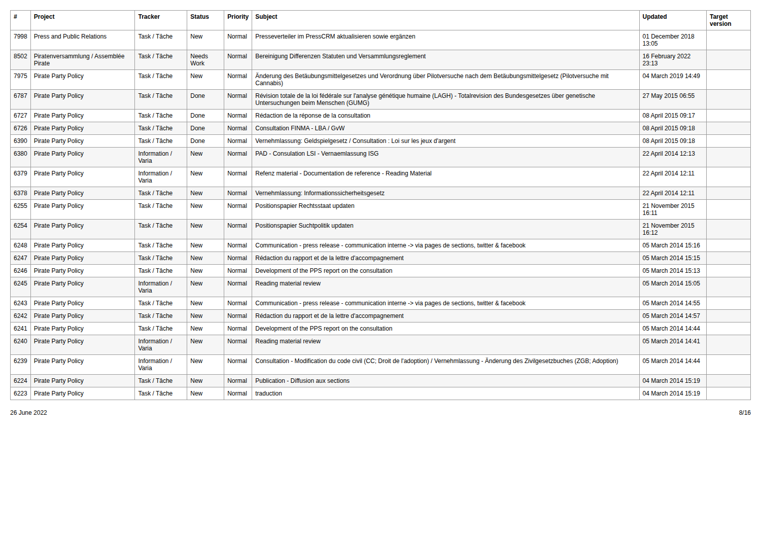| # | Project | Tracker | Status | Priority | Subject | Updated | Target version |
| --- | --- | --- | --- | --- | --- | --- | --- |
| 7998 | Press and Public Relations | Task / Tâche | New | Normal | Presseverteiler im PressCRM aktualisieren sowie ergänzen | 01 December 2018 13:05 | |
| 8502 | Piratenversammlung / Assemblée Pirate | Task / Tâche | Needs Work | Normal | Bereinigung Differenzen Statuten und Versammlungsreglement | 16 February 2022 23:13 | |
| 7975 | Pirate Party Policy | Task / Tâche | New | Normal | Änderung des Betäubungsmittelgesetzes und Verordnung über Pilotversuche nach dem Betäubungsmittelgesetz (Pilotversuche mit Cannabis) | 04 March 2019 14:49 | |
| 6787 | Pirate Party Policy | Task / Tâche | Done | Normal | Révision totale de la loi fédérale sur l'analyse génétique humaine (LAGH) - Totalrevision des Bundesgesetzes über genetische Untersuchungen beim Menschen (GUMG) | 27 May 2015 06:55 | |
| 6727 | Pirate Party Policy | Task / Tâche | Done | Normal | Rédaction de la réponse de la consultation | 08 April 2015 09:17 | |
| 6726 | Pirate Party Policy | Task / Tâche | Done | Normal | Consultation FINMA - LBA / GvW | 08 April 2015 09:18 | |
| 6390 | Pirate Party Policy | Task / Tâche | Done | Normal | Vernehmlassung: Geldspielgesetz / Consultation : Loi sur les jeux d'argent | 08 April 2015 09:18 | |
| 6380 | Pirate Party Policy | Information / Varia | New | Normal | PAD - Consulation LSI - Vernaemlassung ISG | 22 April 2014 12:13 | |
| 6379 | Pirate Party Policy | Information / Varia | New | Normal | Refenz material - Documentation de reference - Reading Material | 22 April 2014 12:11 | |
| 6378 | Pirate Party Policy | Task / Tâche | New | Normal | Vernehmlassung: Informationssicherheitsgesetz | 22 April 2014 12:11 | |
| 6255 | Pirate Party Policy | Task / Tâche | New | Normal | Positionspapier Rechtsstaat updaten | 21 November 2015 16:11 | |
| 6254 | Pirate Party Policy | Task / Tâche | New | Normal | Positionspapier Suchtpolitik updaten | 21 November 2015 16:12 | |
| 6248 | Pirate Party Policy | Task / Tâche | New | Normal | Communication - press release - communication interne -> via pages de sections, twitter & facebook | 05 March 2014 15:16 | |
| 6247 | Pirate Party Policy | Task / Tâche | New | Normal | Rédaction du rapport et de la lettre d'accompagnement | 05 March 2014 15:15 | |
| 6246 | Pirate Party Policy | Task / Tâche | New | Normal | Development of the PPS report on the consultation | 05 March 2014 15:13 | |
| 6245 | Pirate Party Policy | Information / Varia | New | Normal | Reading material review | 05 March 2014 15:05 | |
| 6243 | Pirate Party Policy | Task / Tâche | New | Normal | Communication - press release - communication interne -> via pages de sections, twitter & facebook | 05 March 2014 14:55 | |
| 6242 | Pirate Party Policy | Task / Tâche | New | Normal | Rédaction du rapport et de la lettre d'accompagnement | 05 March 2014 14:57 | |
| 6241 | Pirate Party Policy | Task / Tâche | New | Normal | Development of the PPS report on the consultation | 05 March 2014 14:44 | |
| 6240 | Pirate Party Policy | Information / Varia | New | Normal | Reading material review | 05 March 2014 14:41 | |
| 6239 | Pirate Party Policy | Information / Varia | New | Normal | Consultation - Modification du code civil (CC; Droit de l'adoption) / Vernehmlassung - Änderung des Zivilgesetzbuches (ZGB; Adoption) | 05 March 2014 14:44 | |
| 6224 | Pirate Party Policy | Task / Tâche | New | Normal | Publication - Diffusion aux sections | 04 March 2014 15:19 | |
| 6223 | Pirate Party Policy | Task / Tâche | New | Normal | traduction | 04 March 2014 15:19 | |
26 June 2022 8/16